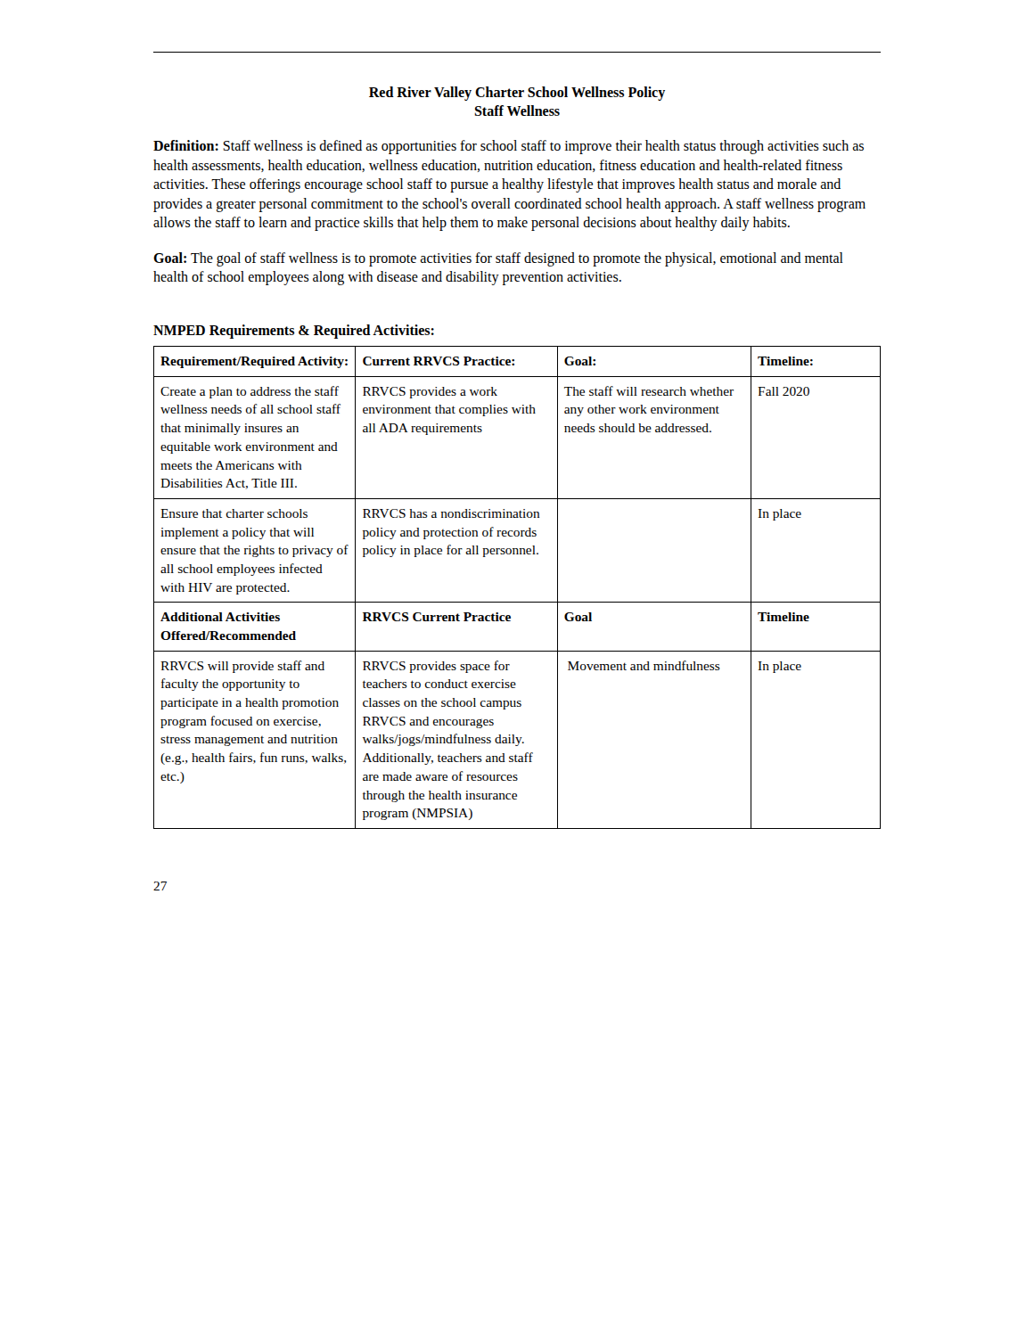Red River Valley Charter School Wellness Policy Staff Wellness
Definition: Staff wellness is defined as opportunities for school staff to improve their health status through activities such as health assessments, health education, wellness education, nutrition education, fitness education and health-related fitness activities. These offerings encourage school staff to pursue a healthy lifestyle that improves health status and morale and provides a greater personal commitment to the school's overall coordinated school health approach. A staff wellness program allows the staff to learn and practice skills that help them to make personal decisions about healthy daily habits.
Goal: The goal of staff wellness is to promote activities for staff designed to promote the physical, emotional and mental health of school employees along with disease and disability prevention activities.
NMPED Requirements & Required Activities:
| Requirement/Required Activity: | Current RRVCS Practice: | Goal: | Timeline: |
| --- | --- | --- | --- |
| Create a plan to address the staff wellness needs of all school staff that minimally insures an equitable work environment and meets the Americans with Disabilities Act, Title III. | RRVCS provides a work environment that complies with all ADA requirements | The staff will research whether any other work environment needs should be addressed. | Fall 2020 |
| Ensure that charter schools implement a policy that will ensure that the rights to privacy of all school employees infected with HIV are protected. | RRVCS has a nondiscrimination policy and protection of records policy in place for all personnel. | | In place |
| Additional Activities Offered/Recommended | RRVCS Current Practice | Goal | Timeline |
| RRVCS will provide staff and faculty the opportunity to participate in a health promotion program focused on exercise, stress management and nutrition (e.g., health fairs, fun runs, walks, etc.) | RRVCS provides space for teachers to conduct exercise classes on the school campus RRVCS and encourages walks/jogs/mindfulness daily. Additionally, teachers and staff are made aware of resources through the health insurance program (NMPSIA) | Movement and mindfulness | In place |
27